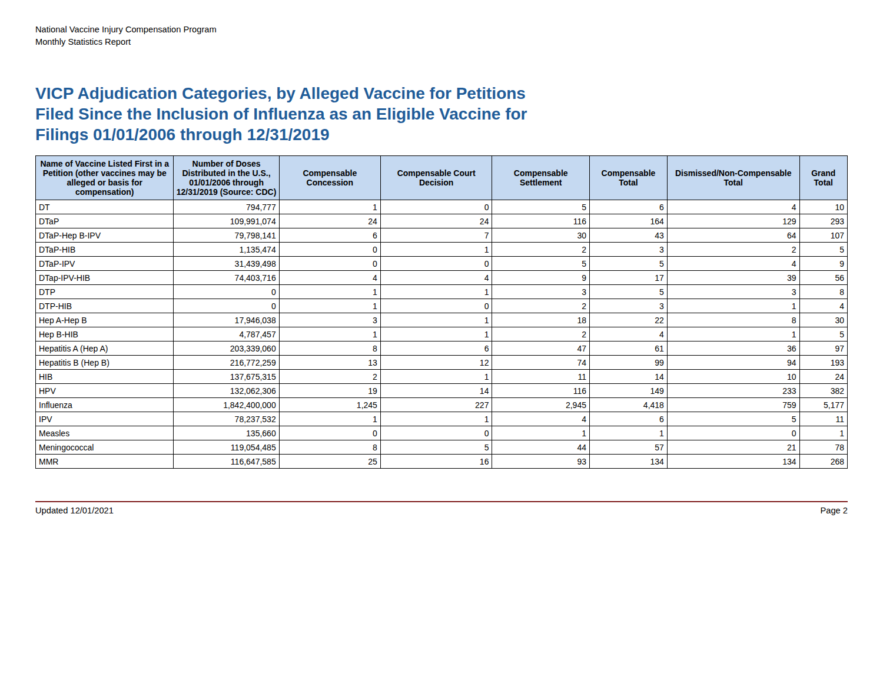National Vaccine Injury Compensation Program
Monthly Statistics Report
VICP Adjudication Categories, by Alleged Vaccine for Petitions Filed Since the Inclusion of Influenza as an Eligible Vaccine for Filings 01/01/2006 through 12/31/2019
| Name of Vaccine Listed First in a Petition (other vaccines may be alleged or basis for compensation) | Number of Doses Distributed in the U.S., 01/01/2006 through 12/31/2019 (Source: CDC) | Compensable Concession | Compensable Court Decision | Compensable Settlement | Compensable Total | Dismissed/Non-Compensable Total | Grand Total |
| --- | --- | --- | --- | --- | --- | --- | --- |
| DT | 794,777 | 1 | 0 | 5 | 6 | 4 | 10 |
| DTaP | 109,991,074 | 24 | 24 | 116 | 164 | 129 | 293 |
| DTaP-Hep B-IPV | 79,798,141 | 6 | 7 | 30 | 43 | 64 | 107 |
| DTaP-HIB | 1,135,474 | 0 | 1 | 2 | 3 | 2 | 5 |
| DTaP-IPV | 31,439,498 | 0 | 0 | 5 | 5 | 4 | 9 |
| DTap-IPV-HIB | 74,403,716 | 4 | 4 | 9 | 17 | 39 | 56 |
| DTP | 0 | 1 | 1 | 3 | 5 | 3 | 8 |
| DTP-HIB | 0 | 1 | 0 | 2 | 3 | 1 | 4 |
| Hep A-Hep B | 17,946,038 | 3 | 1 | 18 | 22 | 8 | 30 |
| Hep B-HIB | 4,787,457 | 1 | 1 | 2 | 4 | 1 | 5 |
| Hepatitis A (Hep A) | 203,339,060 | 8 | 6 | 47 | 61 | 36 | 97 |
| Hepatitis B (Hep B) | 216,772,259 | 13 | 12 | 74 | 99 | 94 | 193 |
| HIB | 137,675,315 | 2 | 1 | 11 | 14 | 10 | 24 |
| HPV | 132,062,306 | 19 | 14 | 116 | 149 | 233 | 382 |
| Influenza | 1,842,400,000 | 1,245 | 227 | 2,945 | 4,418 | 759 | 5,177 |
| IPV | 78,237,532 | 1 | 1 | 4 | 6 | 5 | 11 |
| Measles | 135,660 | 0 | 0 | 1 | 1 | 0 | 1 |
| Meningococcal | 119,054,485 | 8 | 5 | 44 | 57 | 21 | 78 |
| MMR | 116,647,585 | 25 | 16 | 93 | 134 | 134 | 268 |
Updated 12/01/2021 Page 2